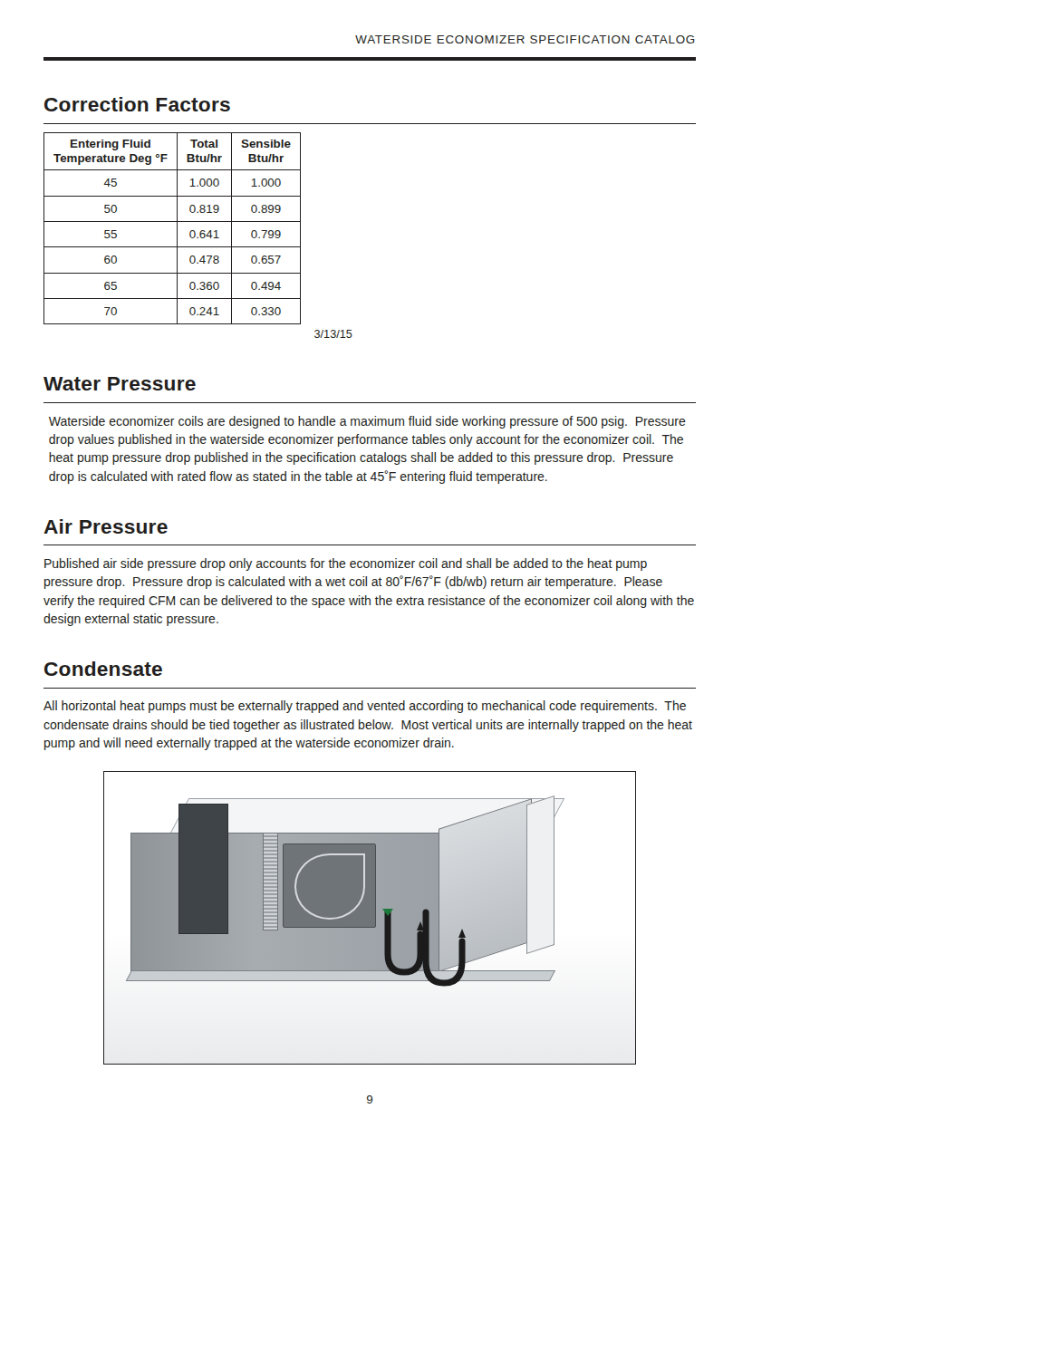WATERSIDE ECONOMIZER SPECIFICATION CATALOG
Correction Factors
| Entering Fluid Temperature Deg °F | Total Btu/hr | Sensible Btu/hr |
| --- | --- | --- |
| 45 | 1.000 | 1.000 |
| 50 | 0.819 | 0.899 |
| 55 | 0.641 | 0.799 |
| 60 | 0.478 | 0.657 |
| 65 | 0.360 | 0.494 |
| 70 | 0.241 | 0.330 |
3/13/15
Water Pressure
Waterside economizer coils are designed to handle a maximum fluid side working pressure of 500 psig. Pressure drop values published in the waterside economizer performance tables only account for the economizer coil. The heat pump pressure drop published in the specification catalogs shall be added to this pressure drop. Pressure drop is calculated with rated flow as stated in the table at 45˚F entering fluid temperature.
Air Pressure
Published air side pressure drop only accounts for the economizer coil and shall be added to the heat pump pressure drop. Pressure drop is calculated with a wet coil at 80˚F/67˚F (db/wb) return air temperature. Please verify the required CFM can be delivered to the space with the extra resistance of the economizer coil along with the design external static pressure.
Condensate
All horizontal heat pumps must be externally trapped and vented according to mechanical code requirements. The condensate drains should be tied together as illustrated below. Most vertical units are internally trapped on the heat pump and will need externally trapped at the waterside economizer drain.
9